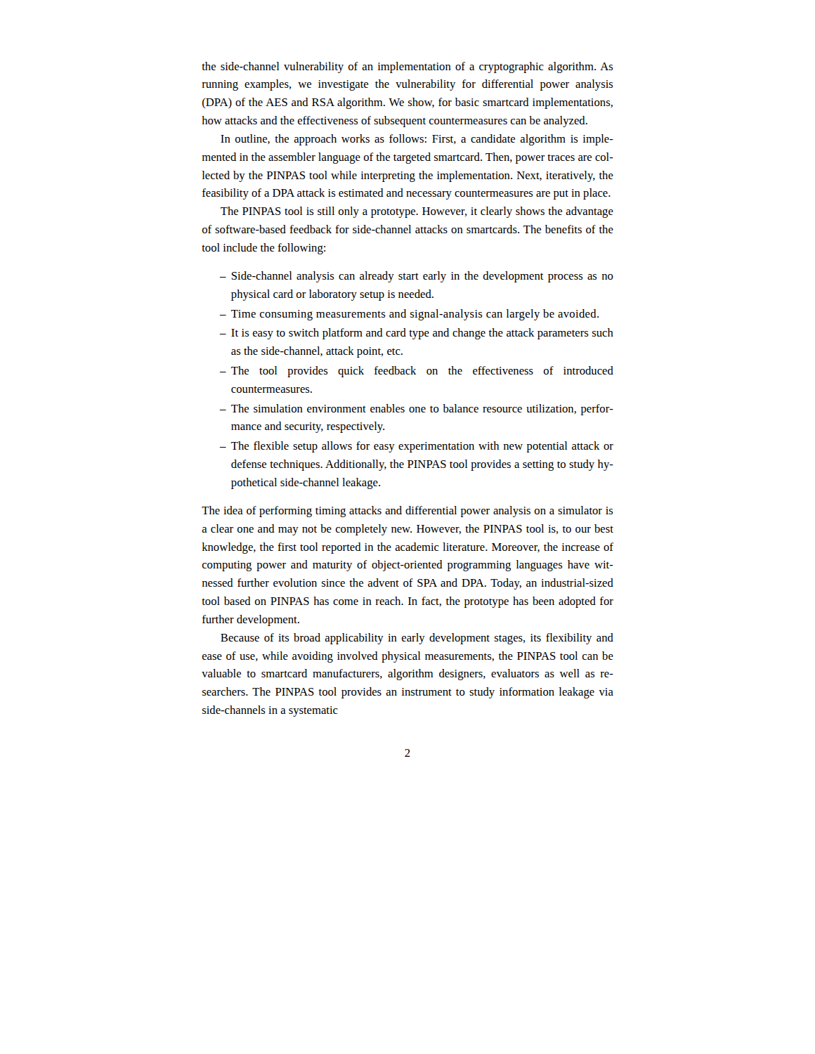the side-channel vulnerability of an implementation of a cryptographic algorithm. As running examples, we investigate the vulnerability for differential power analysis (DPA) of the AES and RSA algorithm. We show, for basic smartcard implementations, how attacks and the effectiveness of subsequent countermeasures can be analyzed.
In outline, the approach works as follows: First, a candidate algorithm is implemented in the assembler language of the targeted smartcard. Then, power traces are collected by the PINPAS tool while interpreting the implementation. Next, iteratively, the feasibility of a DPA attack is estimated and necessary countermeasures are put in place.
The PINPAS tool is still only a prototype. However, it clearly shows the advantage of software-based feedback for side-channel attacks on smartcards. The benefits of the tool include the following:
Side-channel analysis can already start early in the development process as no physical card or laboratory setup is needed.
Time consuming measurements and signal-analysis can largely be avoided.
It is easy to switch platform and card type and change the attack parameters such as the side-channel, attack point, etc.
The tool provides quick feedback on the effectiveness of introduced countermeasures.
The simulation environment enables one to balance resource utilization, performance and security, respectively.
The flexible setup allows for easy experimentation with new potential attack or defense techniques. Additionally, the PINPAS tool provides a setting to study hypothetical side-channel leakage.
The idea of performing timing attacks and differential power analysis on a simulator is a clear one and may not be completely new. However, the PINPAS tool is, to our best knowledge, the first tool reported in the academic literature. Moreover, the increase of computing power and maturity of object-oriented programming languages have witnessed further evolution since the advent of SPA and DPA. Today, an industrial-sized tool based on PINPAS has come in reach. In fact, the prototype has been adopted for further development.
Because of its broad applicability in early development stages, its flexibility and ease of use, while avoiding involved physical measurements, the PINPAS tool can be valuable to smartcard manufacturers, algorithm designers, evaluators as well as researchers. The PINPAS tool provides an instrument to study information leakage via side-channels in a systematic
2